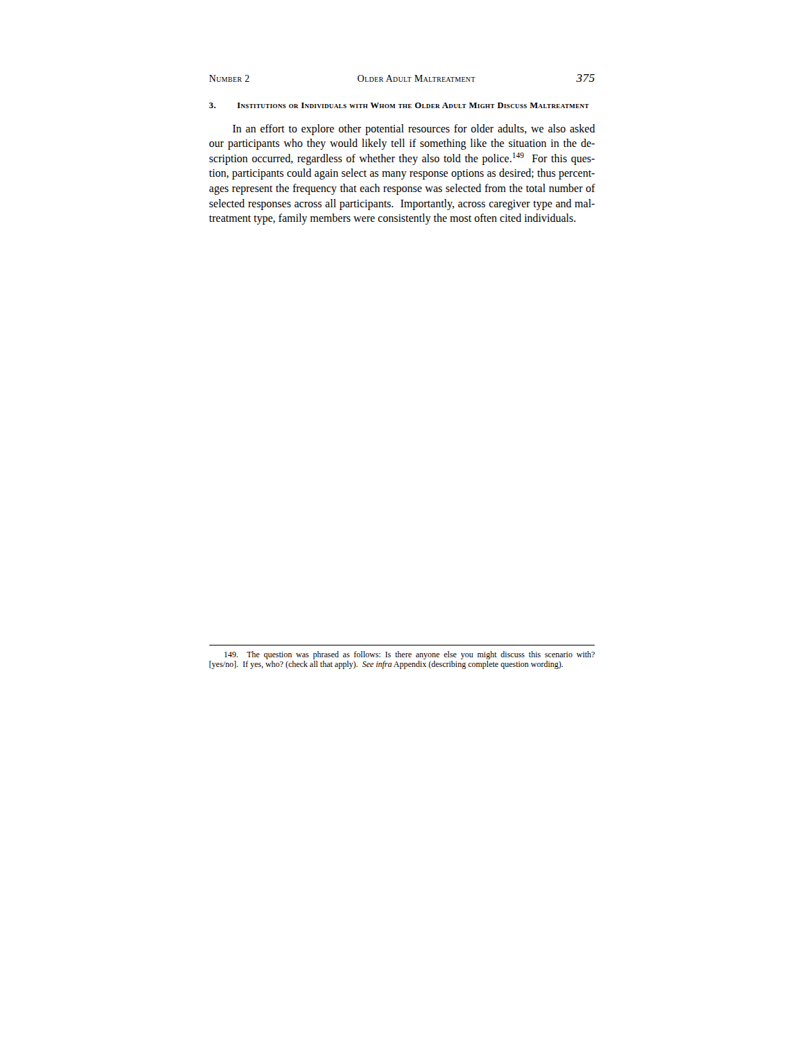Number 2
Older Adult Maltreatment
375
3. Institutions or Individuals with Whom the Older Adult Might Discuss Maltreatment
In an effort to explore other potential resources for older adults, we also asked our participants who they would likely tell if something like the situation in the description occurred, regardless of whether they also told the police.149 For this question, participants could again select as many response options as desired; thus percentages represent the frequency that each response was selected from the total number of selected responses across all participants. Importantly, across caregiver type and maltreatment type, family members were consistently the most often cited individuals.
149. The question was phrased as follows: Is there anyone else you might discuss this scenario with? [yes/no]. If yes, who? (check all that apply). See infra Appendix (describing complete question wording).